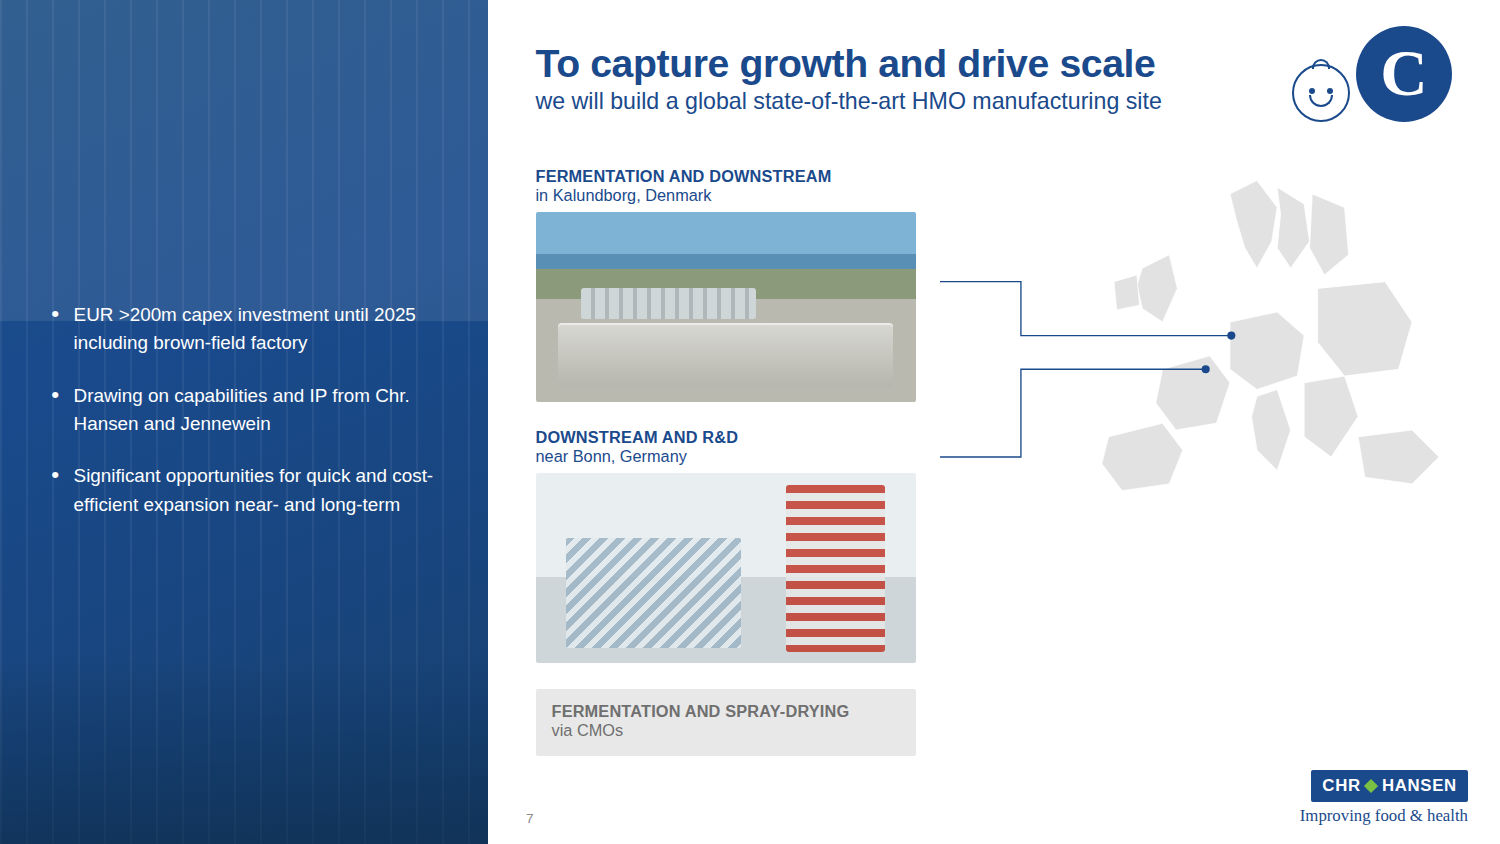EUR >200m capex investment until 2025 including brown-field factory
Drawing on capabilities and IP from Chr. Hansen and Jennewein
Significant opportunities for quick and cost-efficient expansion near- and long-term
C
To capture growth and drive scale
we will build a global state-of-the-art HMO manufacturing site
Fermentation and downstream
in Kalundborg, Denmark
Downstream and R&D
near Bonn, Germany
Fermentation and spray-drying
via CMOs
Map of Europe with site locations
7
CHR HANSEN Improving food & health